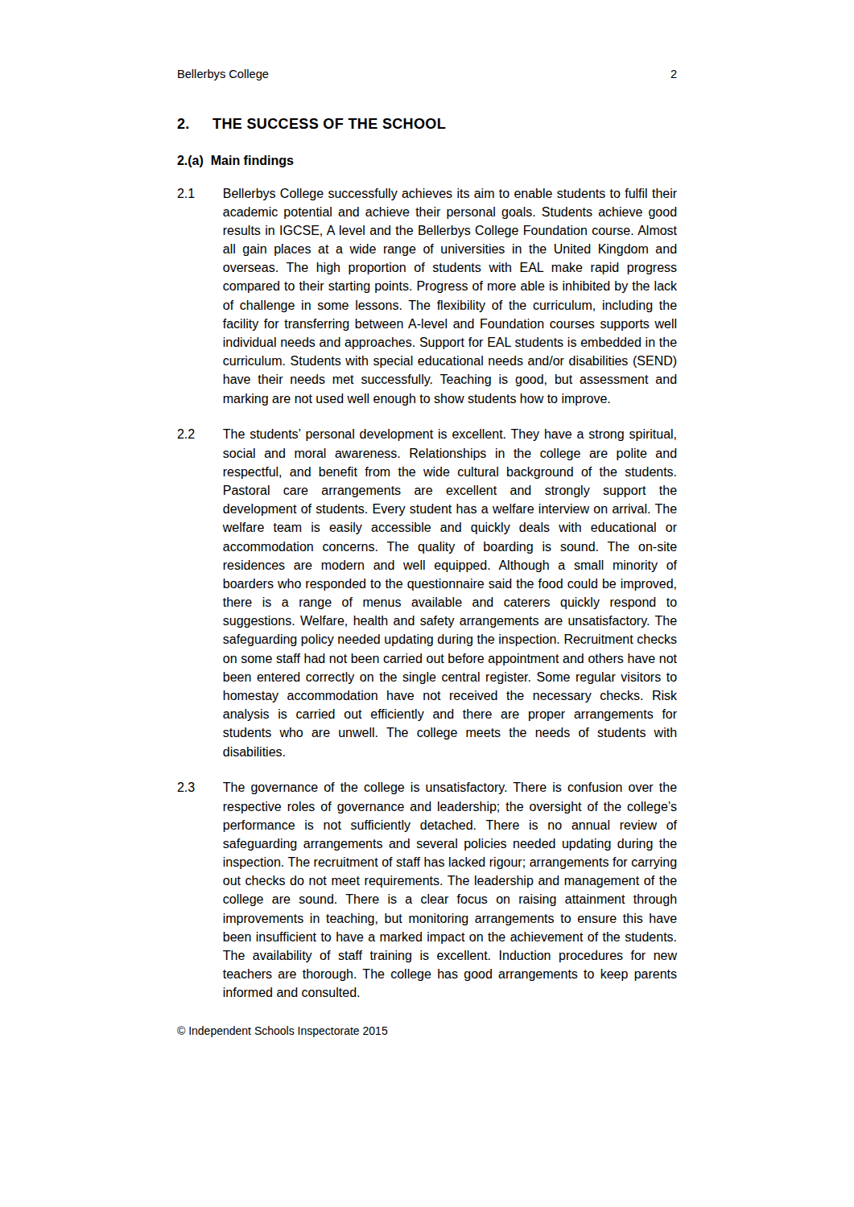Bellerbys College 2
2. THE SUCCESS OF THE SCHOOL
2.(a) Main findings
2.1
Bellerbys College successfully achieves its aim to enable students to fulfil their academic potential and achieve their personal goals. Students achieve good results in IGCSE, A level and the Bellerbys College Foundation course. Almost all gain places at a wide range of universities in the United Kingdom and overseas. The high proportion of students with EAL make rapid progress compared to their starting points. Progress of more able is inhibited by the lack of challenge in some lessons. The flexibility of the curriculum, including the facility for transferring between A-level and Foundation courses supports well individual needs and approaches. Support for EAL students is embedded in the curriculum. Students with special educational needs and/or disabilities (SEND) have their needs met successfully. Teaching is good, but assessment and marking are not used well enough to show students how to improve.
2.2
The students’ personal development is excellent. They have a strong spiritual, social and moral awareness. Relationships in the college are polite and respectful, and benefit from the wide cultural background of the students. Pastoral care arrangements are excellent and strongly support the development of students. Every student has a welfare interview on arrival. The welfare team is easily accessible and quickly deals with educational or accommodation concerns. The quality of boarding is sound. The on-site residences are modern and well equipped. Although a small minority of boarders who responded to the questionnaire said the food could be improved, there is a range of menus available and caterers quickly respond to suggestions. Welfare, health and safety arrangements are unsatisfactory. The safeguarding policy needed updating during the inspection. Recruitment checks on some staff had not been carried out before appointment and others have not been entered correctly on the single central register. Some regular visitors to homestay accommodation have not received the necessary checks. Risk analysis is carried out efficiently and there are proper arrangements for students who are unwell. The college meets the needs of students with disabilities.
2.3
The governance of the college is unsatisfactory. There is confusion over the respective roles of governance and leadership; the oversight of the college’s performance is not sufficiently detached. There is no annual review of safeguarding arrangements and several policies needed updating during the inspection. The recruitment of staff has lacked rigour; arrangements for carrying out checks do not meet requirements. The leadership and management of the college are sound. There is a clear focus on raising attainment through improvements in teaching, but monitoring arrangements to ensure this have been insufficient to have a marked impact on the achievement of the students. The availability of staff training is excellent. Induction procedures for new teachers are thorough. The college has good arrangements to keep parents informed and consulted.
© Independent Schools Inspectorate 2015